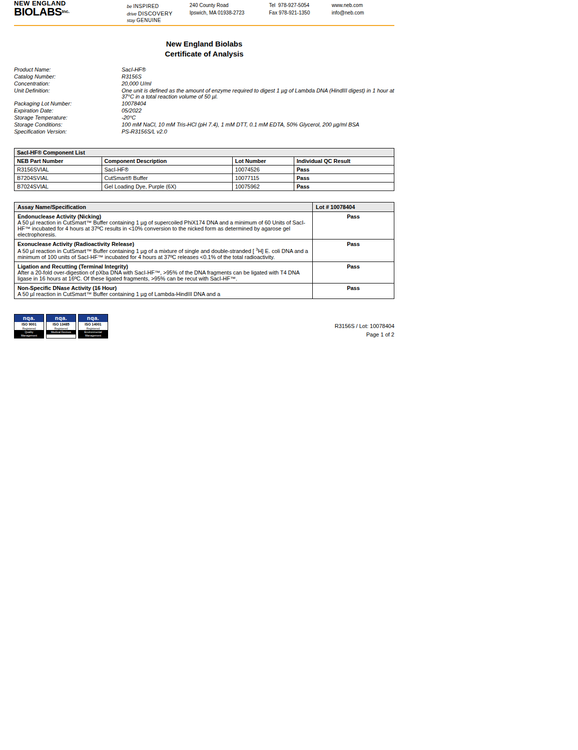NEW ENGLAND
BIOLABS Inc.
be Inspired
drive DISCOVERY
stay GENUINE
240 County Road
Ipswich, MA 01938-2723
Tel 978-927-5054
Fax 978-921-1350
www.neb.com
info@neb.com
New England Biolabs
Certificate of Analysis
| Product Name: | SacI-HF® |
| Catalog Number: | R3156S |
| Concentration: | 20,000 U/ml |
| Unit Definition: | One unit is defined as the amount of enzyme required to digest 1 µg of Lambda DNA (HindIII digest) in 1 hour at 37°C in a total reaction volume of 50 µl. |
| Packaging Lot Number: | 10078404 |
| Expiration Date: | 05/2022 |
| Storage Temperature: | -20°C |
| Storage Conditions: | 100 mM NaCl, 10 mM Tris-HCl (pH 7.4), 1 mM DTT, 0.1 mM EDTA, 50% Glycerol, 200 µg/ml BSA |
| Specification Version: | PS-R3156S/L v2.0 |
| SacI-HF® Component List |
| --- |
| NEB Part Number | Component Description | Lot Number | Individual QC Result |
| R3156SVIAL | SacI-HF® | 10074526 | Pass |
| B7204SVIAL | CutSmart® Buffer | 10077115 | Pass |
| B7024SVIAL | Gel Loading Dye, Purple (6X) | 10075962 | Pass |
| Assay Name/Specification | Lot # 10078404 |
| --- | --- |
| Endonuclease Activity (Nicking) A 50 µl reaction in CutSmart™ Buffer containing 1 µg of supercoiled PhiX174 DNA and a minimum of 60 Units of SacI-HF™ incubated for 4 hours at 37ºC results in <10% conversion to the nicked form as determined by agarose gel electrophoresis. | Pass |
| Exonuclease Activity (Radioactivity Release) A 50 µl reaction in CutSmart™ Buffer containing 1 µg of a mixture of single and double-stranded [ 3 H] E. coli DNA and a minimum of 100 units of SacI-HF™ incubated for 4 hours at 37ºC releases <0.1% of the total radioactivity. | Pass |
| Ligation and Recutting (Terminal Integrity) After a 20-fold over-digestion of pXba DNA with SacI-HF™, >95% of the DNA fragments can be ligated with T4 DNA ligase in 16 hours at 16ºC. Of these ligated fragments, >95% can be recut with SacI-HF™. | Pass |
| Non-Specific DNase Activity (16 Hour) A 50 µl reaction in CutSmart™ Buffer containing 1 µg of Lambda-HindIII DNA and a | Pass |
nqa.
ISO 9001
Registered
Quality
Management
nqa.
ISO 13485
Registered
Medical Devices
nqa.
ISO 14001
Registered
Environmental
Management
R3156S / Lot: 10078404
Page 1 of 2